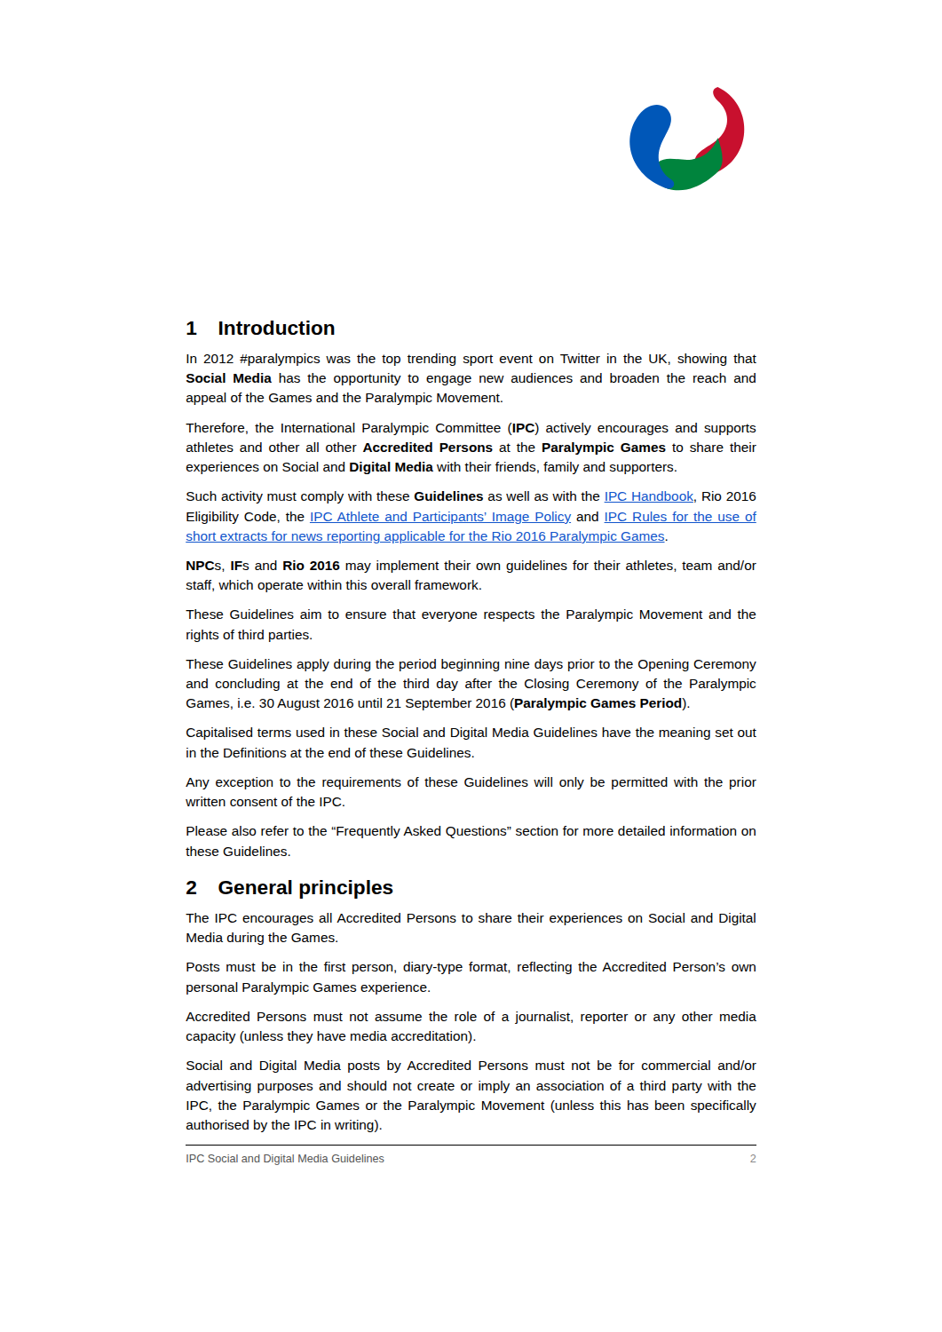1 Introduction
In 2012 #paralympics was the top trending sport event on Twitter in the UK, showing that Social Media has the opportunity to engage new audiences and broaden the reach and appeal of the Games and the Paralympic Movement.
Therefore, the International Paralympic Committee (IPC) actively encourages and supports athletes and other all other Accredited Persons at the Paralympic Games to share their experiences on Social and Digital Media with their friends, family and supporters.
Such activity must comply with these Guidelines as well as with the IPC Handbook, Rio 2016 Eligibility Code, the IPC Athlete and Participants’ Image Policy and IPC Rules for the use of short extracts for news reporting applicable for the Rio 2016 Paralympic Games.
NPCs, IFs and Rio 2016 may implement their own guidelines for their athletes, team and/or staff, which operate within this overall framework.
These Guidelines aim to ensure that everyone respects the Paralympic Movement and the rights of third parties.
These Guidelines apply during the period beginning nine days prior to the Opening Ceremony and concluding at the end of the third day after the Closing Ceremony of the Paralympic Games, i.e. 30 August 2016 until 21 September 2016 (Paralympic Games Period).
Capitalised terms used in these Social and Digital Media Guidelines have the meaning set out in the Definitions at the end of these Guidelines.
Any exception to the requirements of these Guidelines will only be permitted with the prior written consent of the IPC.
Please also refer to the “Frequently Asked Questions” section for more detailed information on these Guidelines.
2 General principles
The IPC encourages all Accredited Persons to share their experiences on Social and Digital Media during the Games.
Posts must be in the first person, diary-type format, reflecting the Accredited Person’s own personal Paralympic Games experience.
Accredited Persons must not assume the role of a journalist, reporter or any other media capacity (unless they have media accreditation).
Social and Digital Media posts by Accredited Persons must not be for commercial and/or advertising purposes and should not create or imply an association of a third party with the IPC, the Paralympic Games or the Paralympic Movement (unless this has been specifically authorised by the IPC in writing).
IPC Social and Digital Media Guidelines 2